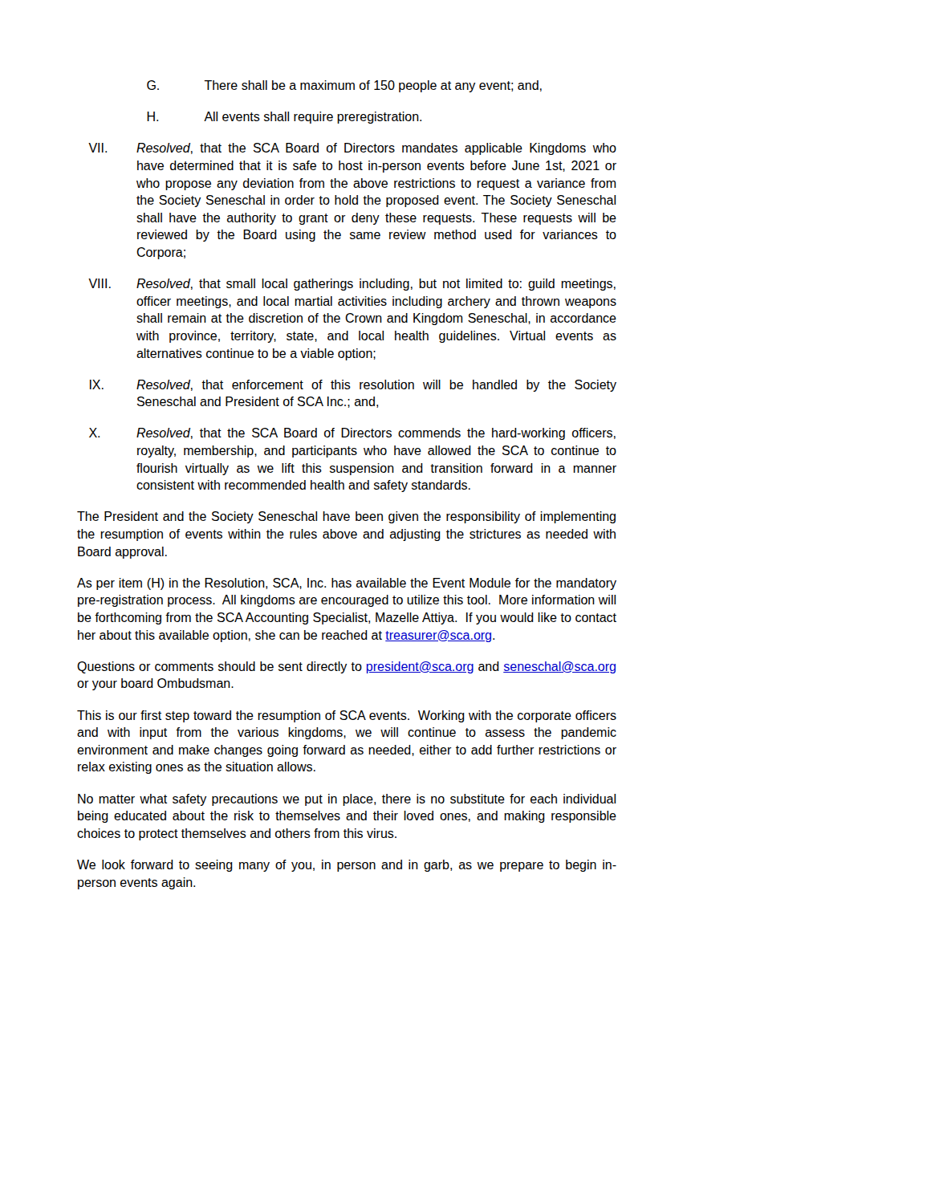G. There shall be a maximum of 150 people at any event; and,
H. All events shall require preregistration.
VII. Resolved, that the SCA Board of Directors mandates applicable Kingdoms who have determined that it is safe to host in-person events before June 1st, 2021 or who propose any deviation from the above restrictions to request a variance from the Society Seneschal in order to hold the proposed event. The Society Seneschal shall have the authority to grant or deny these requests. These requests will be reviewed by the Board using the same review method used for variances to Corpora;
VIII. Resolved, that small local gatherings including, but not limited to: guild meetings, officer meetings, and local martial activities including archery and thrown weapons shall remain at the discretion of the Crown and Kingdom Seneschal, in accordance with province, territory, state, and local health guidelines. Virtual events as alternatives continue to be a viable option;
IX. Resolved, that enforcement of this resolution will be handled by the Society Seneschal and President of SCA Inc.; and,
X. Resolved, that the SCA Board of Directors commends the hard-working officers, royalty, membership, and participants who have allowed the SCA to continue to flourish virtually as we lift this suspension and transition forward in a manner consistent with recommended health and safety standards.
The President and the Society Seneschal have been given the responsibility of implementing the resumption of events within the rules above and adjusting the strictures as needed with Board approval.
As per item (H) in the Resolution, SCA, Inc. has available the Event Module for the mandatory pre-registration process. All kingdoms are encouraged to utilize this tool. More information will be forthcoming from the SCA Accounting Specialist, Mazelle Attiya. If you would like to contact her about this available option, she can be reached at treasurer@sca.org.
Questions or comments should be sent directly to president@sca.org and seneschal@sca.org or your board Ombudsman.
This is our first step toward the resumption of SCA events. Working with the corporate officers and with input from the various kingdoms, we will continue to assess the pandemic environment and make changes going forward as needed, either to add further restrictions or relax existing ones as the situation allows.
No matter what safety precautions we put in place, there is no substitute for each individual being educated about the risk to themselves and their loved ones, and making responsible choices to protect themselves and others from this virus.
We look forward to seeing many of you, in person and in garb, as we prepare to begin in-person events again.